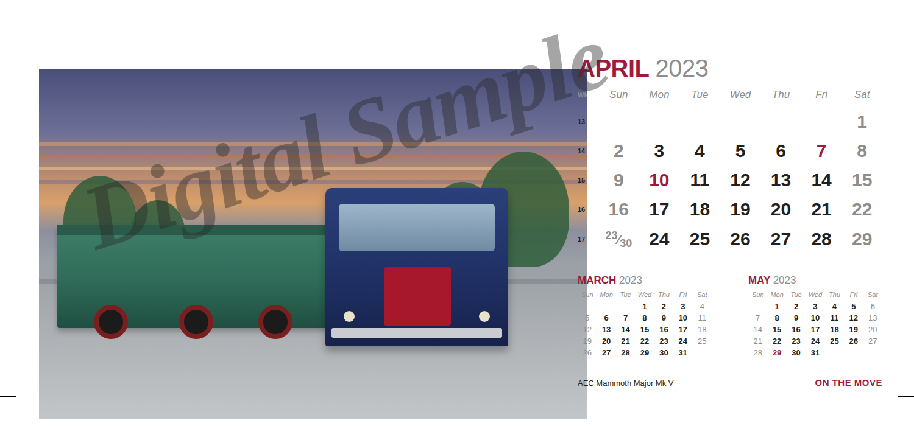Digital Sample
APRIL 2023
| Wk | Sun | Mon | Tue | Wed | Thu | Fri | Sat |
| --- | --- | --- | --- | --- | --- | --- | --- |
| 13 | | | | | | | 1 |
| 14 | 2 | 3 | 4 | 5 | 6 | 7 | 8 |
| 15 | 9 | 10 | 11 | 12 | 13 | 14 | 15 |
| 16 | 16 | 17 | 18 | 19 | 20 | 21 | 22 |
| 17 | 23 ⁄ 30 | 24 | 25 | 26 | 27 | 28 | 29 |
MARCH 2023
| Sun | Mon | Tue | Wed | Thu | Fri | Sat |
| --- | --- | --- | --- | --- | --- | --- |
| | | | 1 | 2 | 3 | 4 |
| 5 | 6 | 7 | 8 | 9 | 10 | 11 |
| 12 | 13 | 14 | 15 | 16 | 17 | 18 |
| 19 | 20 | 21 | 22 | 23 | 24 | 25 |
| 26 | 27 | 28 | 29 | 30 | 31 | |
MAY 2023
| Sun | Mon | Tue | Wed | Thu | Fri | Sat |
| --- | --- | --- | --- | --- | --- | --- |
| | 1 | 2 | 3 | 4 | 5 | 6 |
| 7 | 8 | 9 | 10 | 11 | 12 | 13 |
| 14 | 15 | 16 | 17 | 18 | 19 | 20 |
| 21 | 22 | 23 | 24 | 25 | 26 | 27 |
| 28 | 29 | 30 | 31 | | | |
AEC Mammoth Major Mk V
On the Move